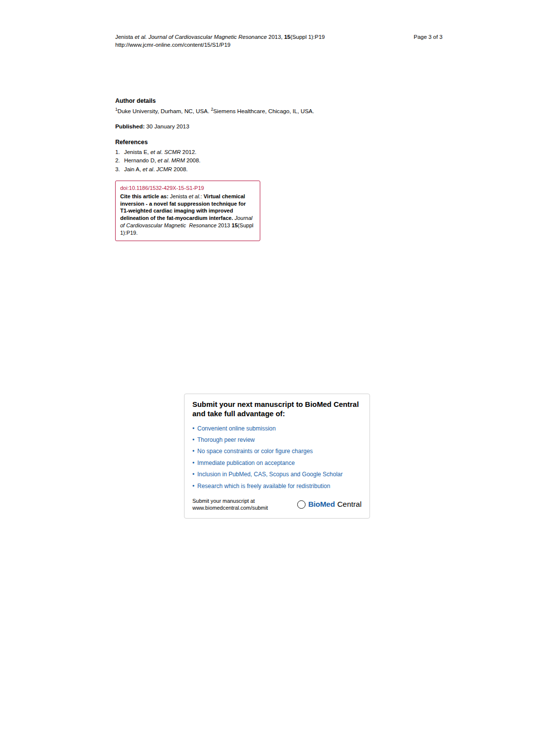Jenista et al. Journal of Cardiovascular Magnetic Resonance 2013, 15(Suppl 1):P19
http://www.jcmr-online.com/content/15/S1/P19
Page 3 of 3
Author details
1Duke University, Durham, NC, USA. 2Siemens Healthcare, Chicago, IL, USA.
Published: 30 January 2013
References
Jenista E, et al. SCMR 2012.
Hernando D, et al. MRM 2008.
Jain A, et al. JCMR 2008.
doi:10.1186/1532-429X-15-S1-P19
Cite this article as: Jenista et al.: Virtual chemical inversion - a novel fat suppression technique for T1-weighted cardiac imaging with improved delineation of the fat-myocardium interface. Journal of Cardiovascular Magnetic Resonance 2013 15(Suppl 1):P19.
Submit your next manuscript to BioMed Central
and take full advantage of:
Convenient online submission
Thorough peer review
No space constraints or color figure charges
Immediate publication on acceptance
Inclusion in PubMed, CAS, Scopus and Google Scholar
Research which is freely available for redistribution
Submit your manuscript at
www.biomedcentral.com/submit
BioMed Central